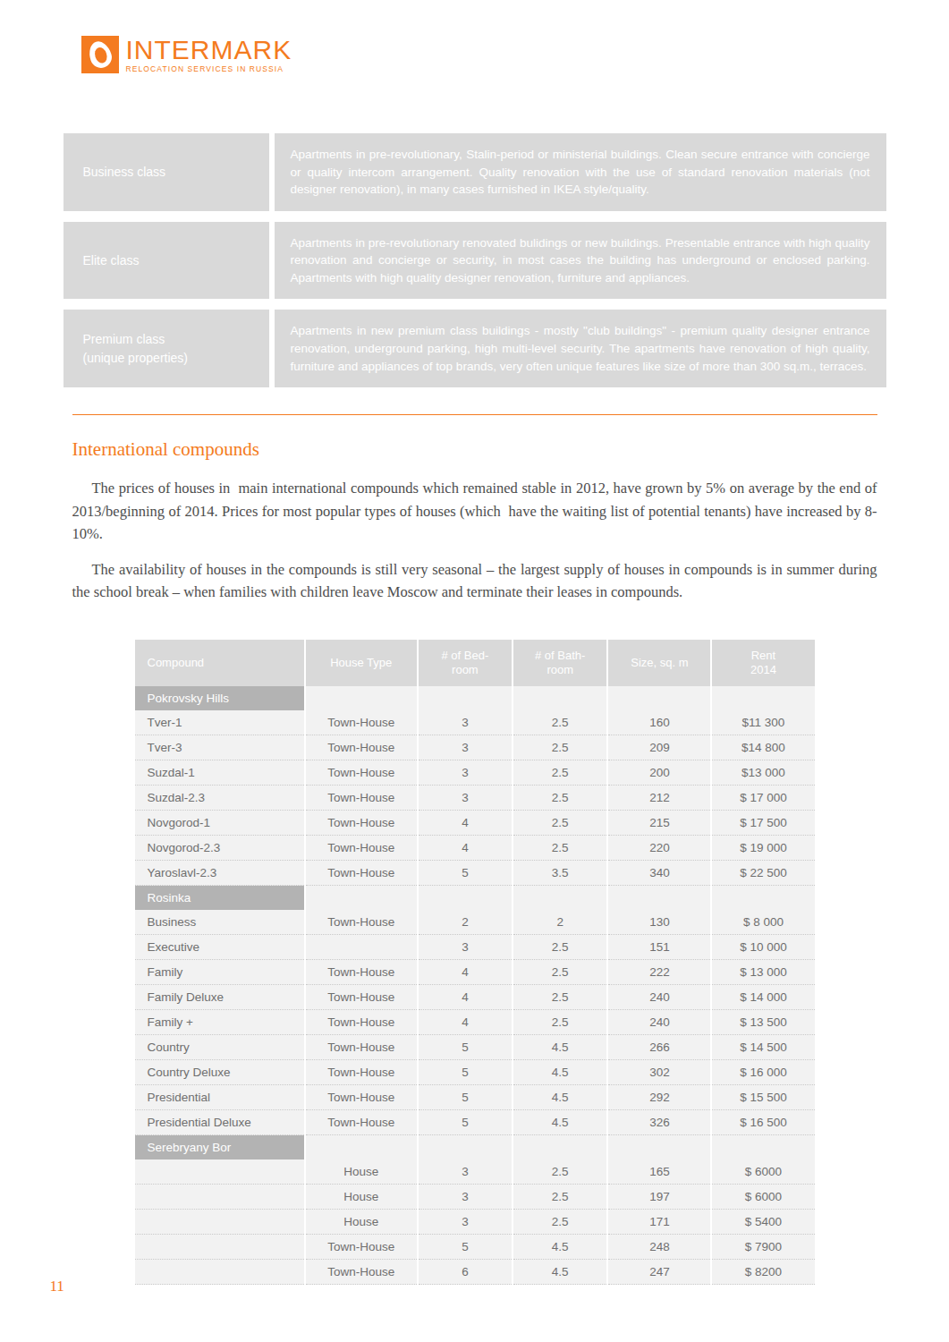INTERMARK
RELOCATION SERVICES IN RUSSIA
| Business class | Apartments in pre-revolutionary, Stalin-period or ministerial buildings. Clean secure entrance with concierge or quality intercom arrangement. Quality renovation with the use of standard renovation materials (not designer renovation), in many cases furnished in IKEA style/quality. |
| Elite class | Apartments in pre-revolutionary renovated bulidings or new buildings. Presentable entrance with high quality renovation and concierge or security, in most cases the building has underground or enclosed parking. Apartments with high quality designer renovation, furniture and appliances. |
| Premium class (unique properties) | Apartments in new premium class buildings - mostly "club buildings" - premium quality designer entrance renovation, underground parking, high multi-level security. The apartments have renovation of high quality, furniture and appliances of top brands, very often unique features like size of more than 300 sq.m., terraces. |
International compounds
The prices of houses in main international compounds which remained stable in 2012, have grown by 5% on average by the end of 2013/beginning of 2014. Prices for most popular types of houses (which have the waiting list of potential tenants) have increased by 8-10%.
The availability of houses in the compounds is still very seasonal – the largest supply of houses in compounds is in summer during the school break – when families with children leave Moscow and terminate their leases in compounds.
| Compound | House Type | # of Bed- room | # of Bath- room | Size, sq. m | Rent 2014 |
| --- | --- | --- | --- | --- | --- |
| Pokrovsky Hills | | | | | |
| Tver-1 | Town-House | 3 | 2.5 | 160 | $11 300 |
| Tver-3 | Town-House | 3 | 2.5 | 209 | $14 800 |
| Suzdal-1 | Town-House | 3 | 2.5 | 200 | $13 000 |
| Suzdal-2.3 | Town-House | 3 | 2.5 | 212 | $ 17 000 |
| Novgorod-1 | Town-House | 4 | 2.5 | 215 | $ 17 500 |
| Novgorod-2.3 | Town-House | 4 | 2.5 | 220 | $ 19 000 |
| Yaroslavl-2.3 | Town-House | 5 | 3.5 | 340 | $ 22 500 |
| Rosinka | | | | | |
| Business | Town-House | 2 | 2 | 130 | $ 8 000 |
| Executive | | 3 | 2.5 | 151 | $ 10 000 |
| Family | Town-House | 4 | 2.5 | 222 | $ 13 000 |
| Family Deluxe | Town-House | 4 | 2.5 | 240 | $ 14 000 |
| Family + | Town-House | 4 | 2.5 | 240 | $ 13 500 |
| Country | Town-House | 5 | 4.5 | 266 | $ 14 500 |
| Country Deluxe | Town-House | 5 | 4.5 | 302 | $ 16 000 |
| Presidential | Town-House | 5 | 4.5 | 292 | $ 15 500 |
| Presidential Deluxe | Town-House | 5 | 4.5 | 326 | $ 16 500 |
| Serebryany Bor | | | | | |
| | House | 3 | 2.5 | 165 | $ 6000 |
| | House | 3 | 2.5 | 197 | $ 6000 |
| | House | 3 | 2.5 | 171 | $ 5400 |
| | Town-House | 5 | 4.5 | 248 | $ 7900 |
| | Town-House | 6 | 4.5 | 247 | $ 8200 |
11